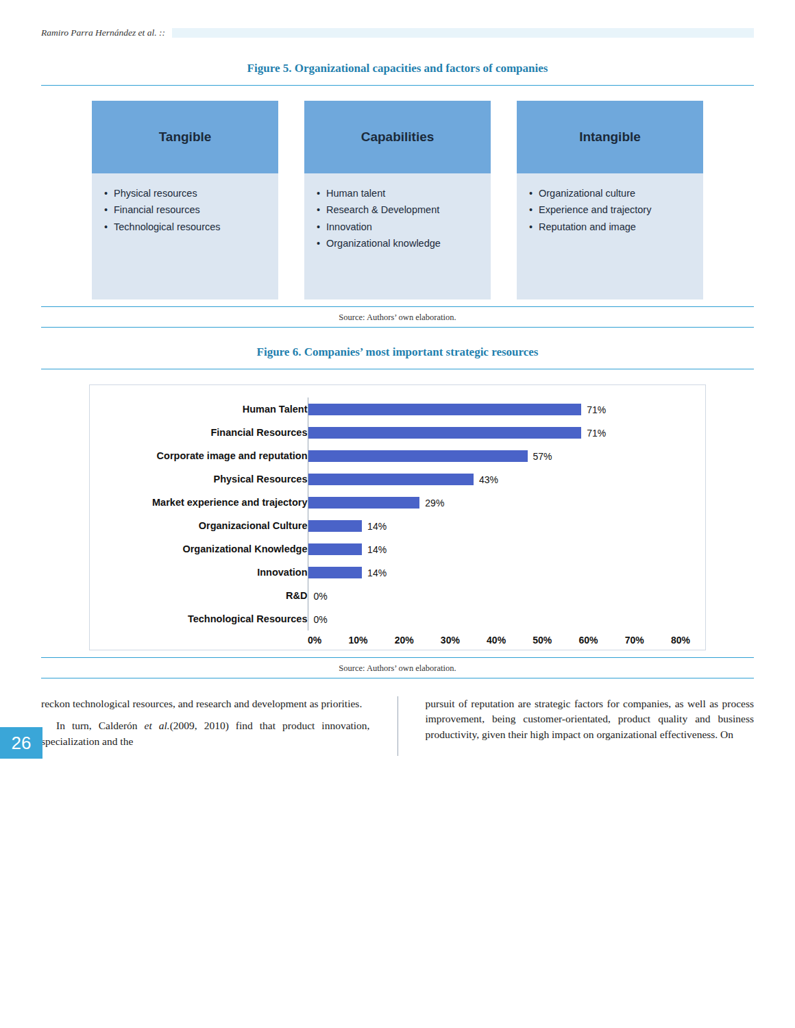Ramiro Parra Hernández et al. ::
Figure 5. Organizational capacities and factors of companies
Tangible
Physical resources
Financial resources
Technological resources
Capabilities
Human talent
Research & Development
Innovation
Organizational knowledge
Intangible
Organizational culture
Experience and trajectory
Reputation and image
Source: Authors’ own elaboration.
Figure 6. Companies’ most important strategic resources
| Human Talent | 71% |
| Financial Resources | 71% |
| Corporate image and reputation | 57% |
| Physical Resources | 43% |
| Market experience and trajectory | 29% |
| Organizacional Culture | 14% |
| Organizational Knowledge | 14% |
| Innovation | 14% |
| R&D | 0% |
| Technological Resources | 0% |
0% 10% 20% 30% 40% 50% 60% 70% 80%
Source: Authors’ own elaboration.
reckon technological resources, and research and development as priorities.
In turn, Calderón et al.(2009, 2010) find that product innovation, specialization and the
pursuit of reputation are strategic factors for companies, as well as process improvement, being customer-orientated, product quality and business productivity, given their high impact on organizational effectiveness. On
26